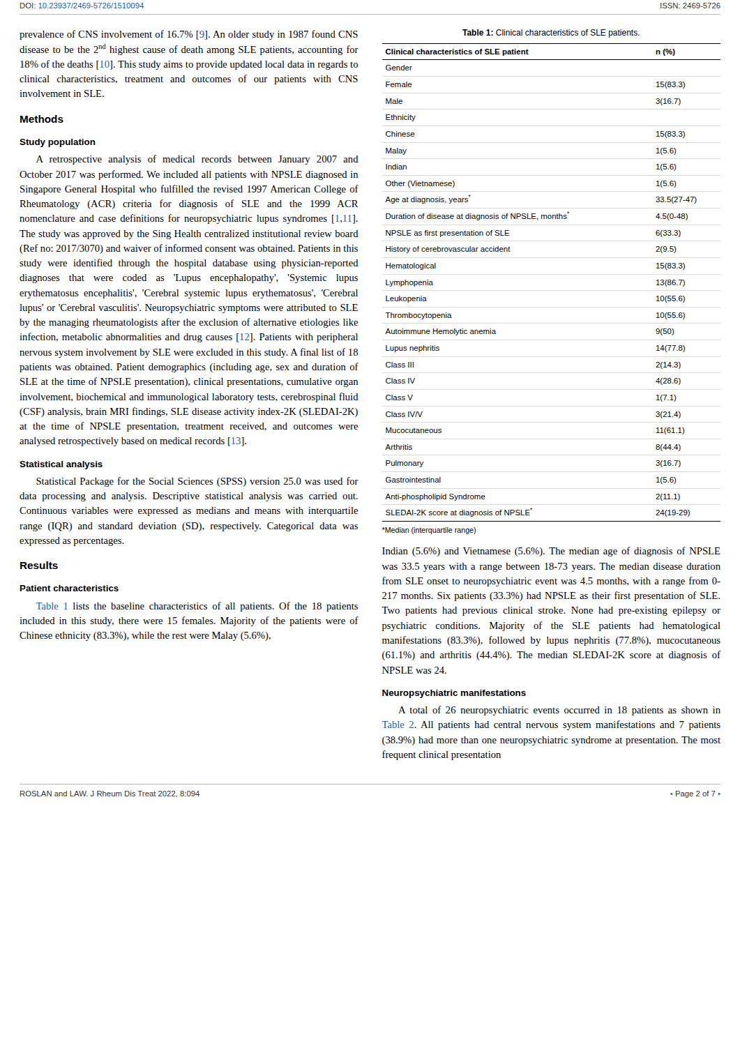DOI: 10.23937/2469-5726/1510094 ISSN: 2469-5726
prevalence of CNS involvement of 16.7% [9]. An older study in 1987 found CNS disease to be the 2nd highest cause of death among SLE patients, accounting for 18% of the deaths [10]. This study aims to provide updated local data in regards to clinical characteristics, treatment and outcomes of our patients with CNS involvement in SLE.
Methods
Study population
A retrospective analysis of medical records between January 2007 and October 2017 was performed. We included all patients with NPSLE diagnosed in Singapore General Hospital who fulfilled the revised 1997 American College of Rheumatology (ACR) criteria for diagnosis of SLE and the 1999 ACR nomenclature and case definitions for neuropsychiatric lupus syndromes [1,11]. The study was approved by the Sing Health centralized institutional review board (Ref no: 2017/3070) and waiver of informed consent was obtained. Patients in this study were identified through the hospital database using physician-reported diagnoses that were coded as 'Lupus encephalopathy', 'Systemic lupus erythematosus encephalitis', 'Cerebral systemic lupus erythematosus', 'Cerebral lupus' or 'Cerebral vasculitis'. Neuropsychiatric symptoms were attributed to SLE by the managing rheumatologists after the exclusion of alternative etiologies like infection, metabolic abnormalities and drug causes [12]. Patients with peripheral nervous system involvement by SLE were excluded in this study. A final list of 18 patients was obtained. Patient demographics (including age, sex and duration of SLE at the time of NPSLE presentation), clinical presentations, cumulative organ involvement, biochemical and immunological laboratory tests, cerebrospinal fluid (CSF) analysis, brain MRI findings, SLE disease activity index-2K (SLEDAI-2K) at the time of NPSLE presentation, treatment received, and outcomes were analysed retrospectively based on medical records [13].
Statistical analysis
Statistical Package for the Social Sciences (SPSS) version 25.0 was used for data processing and analysis. Descriptive statistical analysis was carried out. Continuous variables were expressed as medians and means with interquartile range (IQR) and standard deviation (SD), respectively. Categorical data was expressed as percentages.
Results
Patient characteristics
Table 1 lists the baseline characteristics of all patients. Of the 18 patients included in this study, there were 15 females. Majority of the patients were of Chinese ethnicity (83.3%), while the rest were Malay (5.6%),
Table 1: Clinical characteristics of SLE patients.
| Clinical characteristics of SLE patient | n (%) |
| --- | --- |
| Gender | |
| Female | 15(83.3) |
| Male | 3(16.7) |
| Ethnicity | |
| Chinese | 15(83.3) |
| Malay | 1(5.6) |
| Indian | 1(5.6) |
| Other (Vietnamese) | 1(5.6) |
| Age at diagnosis, years * | 33.5(27-47) |
| Duration of disease at diagnosis of NPSLE, months * | 4.5(0-48) |
| NPSLE as first presentation of SLE | 6(33.3) |
| History of cerebrovascular accident | 2(9.5) |
| Hematological | 15(83.3) |
| Lymphopenia | 13(86.7) |
| Leukopenia | 10(55.6) |
| Thrombocytopenia | 10(55.6) |
| Autoimmune Hemolytic anemia | 9(50) |
| Lupus nephritis | 14(77.8) |
| Class III | 2(14.3) |
| Class IV | 4(28.6) |
| Class V | 1(7.1) |
| Class IV/V | 3(21.4) |
| Mucocutaneous | 11(61.1) |
| Arthritis | 8(44.4) |
| Pulmonary | 3(16.7) |
| Gastrointestinal | 1(5.6) |
| Anti-phospholipid Syndrome | 2(11.1) |
| SLEDAI-2K score at diagnosis of NPSLE * | 24(19-29) |
*Median (interquartile range)
Indian (5.6%) and Vietnamese (5.6%). The median age of diagnosis of NPSLE was 33.5 years with a range between 18-73 years. The median disease duration from SLE onset to neuropsychiatric event was 4.5 months, with a range from 0-217 months. Six patients (33.3%) had NPSLE as their first presentation of SLE. Two patients had previous clinical stroke. None had pre-existing epilepsy or psychiatric conditions. Majority of the SLE patients had hematological manifestations (83.3%), followed by lupus nephritis (77.8%), mucocutaneous (61.1%) and arthritis (44.4%). The median SLEDAI-2K score at diagnosis of NPSLE was 24.
Neuropsychiatric manifestations
A total of 26 neuropsychiatric events occurred in 18 patients as shown in Table 2. All patients had central nervous system manifestations and 7 patients (38.9%) had more than one neuropsychiatric syndrome at presentation. The most frequent clinical presentation
ROSLAN and LAW. J Rheum Dis Treat 2022, 8:094 • Page 2 of 7 •